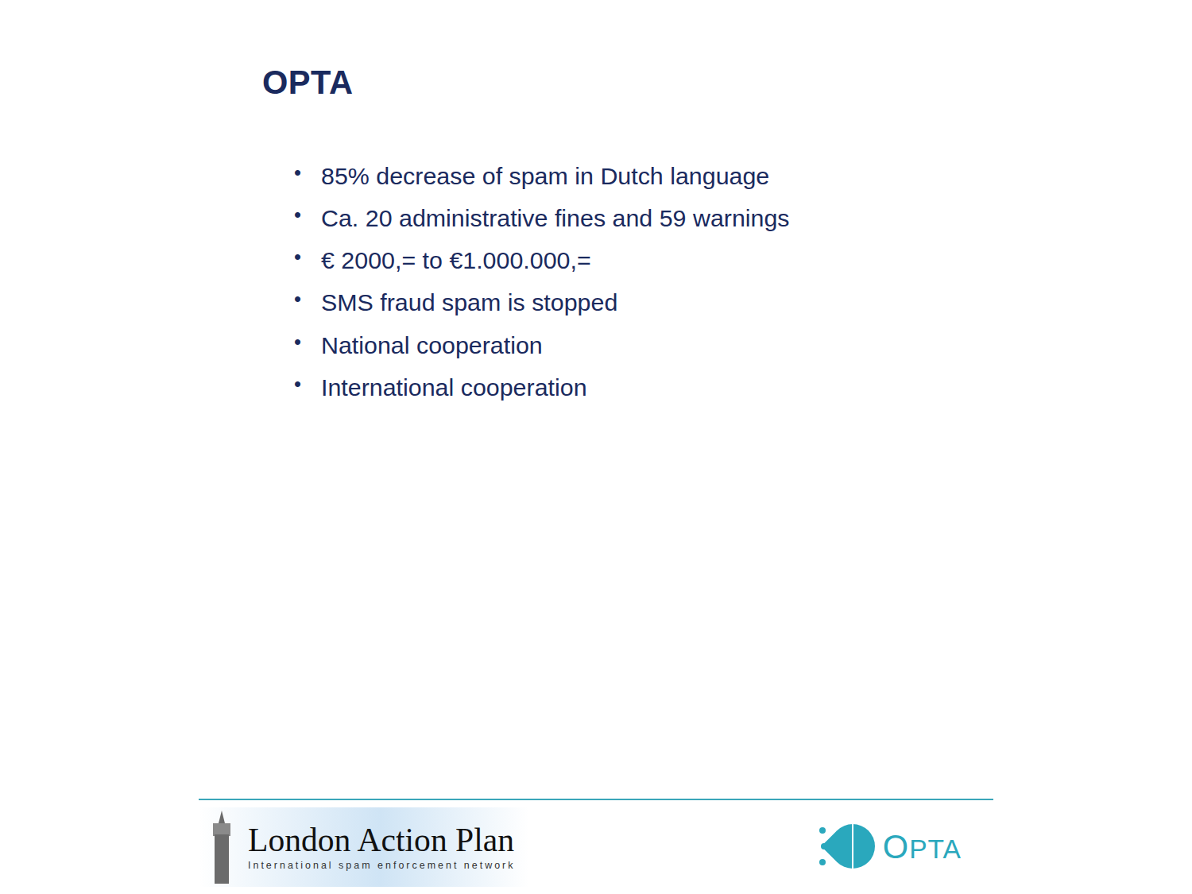OPTA
85% decrease of spam in Dutch language
Ca. 20 administrative fines and 59 warnings
€ 2000,= to €1.000.000,=
SMS fraud spam is stopped
National cooperation
International cooperation
London Action Plan
International spam enforcement network
OPTA